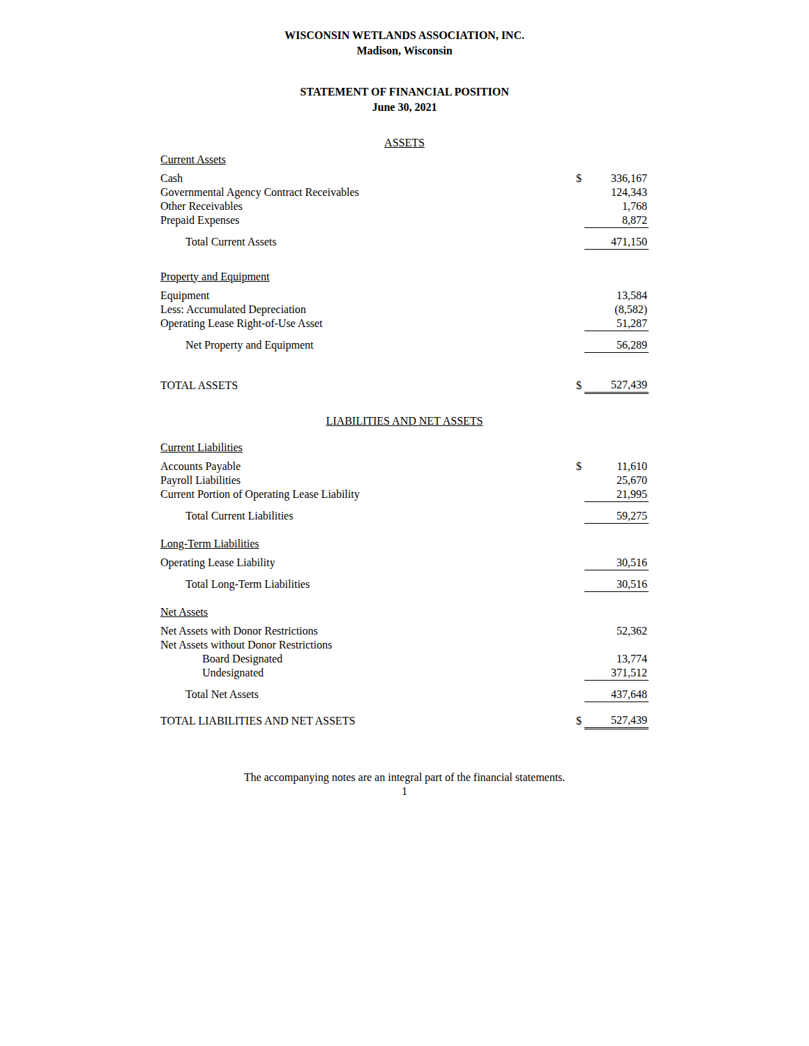WISCONSIN WETLANDS ASSOCIATION, INC.
Madison, Wisconsin
STATEMENT OF FINANCIAL POSITION
June 30, 2021
ASSETS
Current Assets
| Cash | | $ | 336,167 |
| Governmental Agency Contract Receivables | | | 124,343 |
| Other Receivables | | | 1,768 |
| Prepaid Expenses | | | 8,872 |
| Total Current Assets | | | 471,150 |
Property and Equipment
| Equipment | | | 13,584 |
| Less: Accumulated Depreciation | | | (8,582) |
| Operating Lease Right-of-Use Asset | | | 51,287 |
| Net Property and Equipment | | | 56,289 |
| TOTAL ASSETS | | $ | 527,439 |
LIABILITIES AND NET ASSETS
Current Liabilities
| Accounts Payable | | $ | 11,610 |
| Payroll Liabilities | | | 25,670 |
| Current Portion of Operating Lease Liability | | | 21,995 |
| Total Current Liabilities | | | 59,275 |
Long-Term Liabilities
| Operating Lease Liability | | | 30,516 |
| Total Long-Term Liabilities | | | 30,516 |
Net Assets
| Net Assets with Donor Restrictions | | | 52,362 |
| Net Assets without Donor Restrictions | | | |
| Board Designated | | | 13,774 |
| Undesignated | | | 371,512 |
| Total Net Assets | | | 437,648 |
| TOTAL LIABILITIES AND NET ASSETS | | $ | 527,439 |
The accompanying notes are an integral part of the financial statements.
1